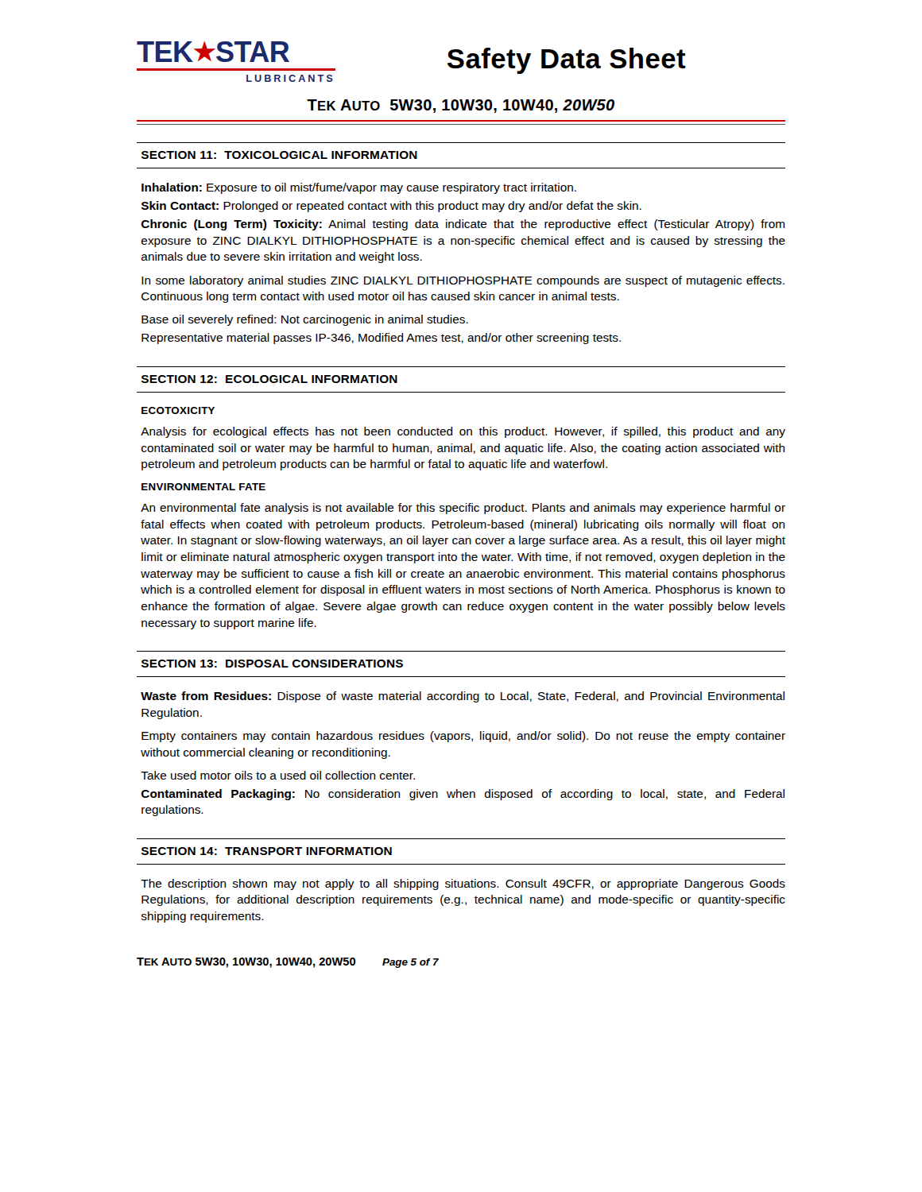TEK★STAR
LUBRICANTS
Safety Data Sheet
TEK AUTO 5W30, 10W30, 10W40, 20W50
SECTION 11: TOXICOLOGICAL INFORMATION
Inhalation: Exposure to oil mist/fume/vapor may cause respiratory tract irritation.
Skin Contact: Prolonged or repeated contact with this product may dry and/or defat the skin.
Chronic (Long Term) Toxicity: Animal testing data indicate that the reproductive effect (Testicular Atropy) from exposure to ZINC DIALKYL DITHIOPHOSPHATE is a non-specific chemical effect and is caused by stressing the animals due to severe skin irritation and weight loss.
In some laboratory animal studies ZINC DIALKYL DITHIOPHOSPHATE compounds are suspect of mutagenic effects. Continuous long term contact with used motor oil has caused skin cancer in animal tests.
Base oil severely refined: Not carcinogenic in animal studies.
Representative material passes IP-346, Modified Ames test, and/or other screening tests.
SECTION 12: ECOLOGICAL INFORMATION
ECOTOXICITY
Analysis for ecological effects has not been conducted on this product. However, if spilled, this product and any contaminated soil or water may be harmful to human, animal, and aquatic life. Also, the coating action associated with petroleum and petroleum products can be harmful or fatal to aquatic life and waterfowl.
ENVIRONMENTAL FATE
An environmental fate analysis is not available for this specific product. Plants and animals may experience harmful or fatal effects when coated with petroleum products. Petroleum-based (mineral) lubricating oils normally will float on water. In stagnant or slow-flowing waterways, an oil layer can cover a large surface area. As a result, this oil layer might limit or eliminate natural atmospheric oxygen transport into the water. With time, if not removed, oxygen depletion in the waterway may be sufficient to cause a fish kill or create an anaerobic environment. This material contains phosphorus which is a controlled element for disposal in effluent waters in most sections of North America. Phosphorus is known to enhance the formation of algae. Severe algae growth can reduce oxygen content in the water possibly below levels necessary to support marine life.
SECTION 13: DISPOSAL CONSIDERATIONS
Waste from Residues: Dispose of waste material according to Local, State, Federal, and Provincial Environmental Regulation.
Empty containers may contain hazardous residues (vapors, liquid, and/or solid). Do not reuse the empty container without commercial cleaning or reconditioning.
Take used motor oils to a used oil collection center.
Contaminated Packaging: No consideration given when disposed of according to local, state, and Federal regulations.
SECTION 14: TRANSPORT INFORMATION
The description shown may not apply to all shipping situations. Consult 49CFR, or appropriate Dangerous Goods Regulations, for additional description requirements (e.g., technical name) and mode-specific or quantity-specific shipping requirements.
TEK AUTO 5W30, 10W30, 10W40, 20W50 Page 5 of 7